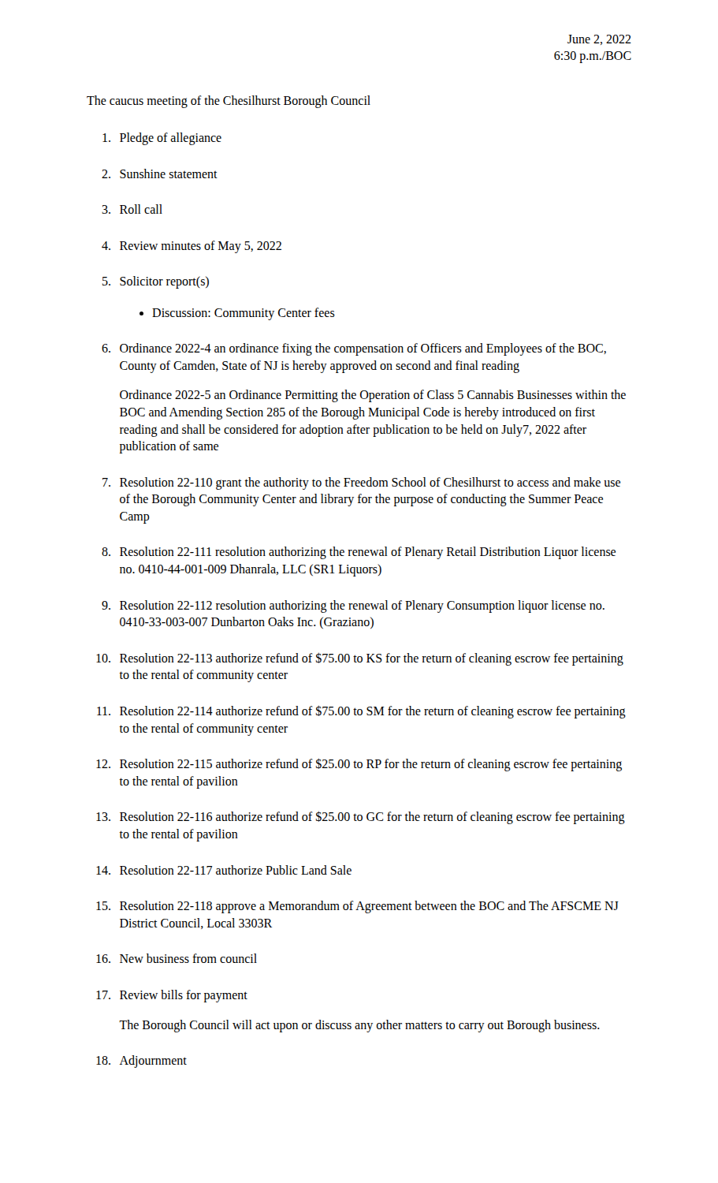June 2, 2022
6:30 p.m./BOC
The caucus meeting of the Chesilhurst Borough Council
Pledge of allegiance
Sunshine statement
Roll call
Review minutes of May 5, 2022
Solicitor report(s)
Discussion: Community Center fees
Ordinance 2022-4 an ordinance fixing the compensation of Officers and Employees of the BOC, County of Camden, State of NJ is hereby approved on second and final reading
Ordinance 2022-5 an Ordinance Permitting the Operation of Class 5 Cannabis Businesses within the BOC and Amending Section 285 of the Borough Municipal Code is hereby introduced on first reading and shall be considered for adoption after publication to be held on July7, 2022 after publication of same
Resolution 22-110 grant the authority to the Freedom School of Chesilhurst to access and make use of the Borough Community Center and library for the purpose of conducting the Summer Peace Camp
Resolution 22-111 resolution authorizing the renewal of Plenary Retail Distribution Liquor license no. 0410-44-001-009 Dhanrala, LLC (SR1 Liquors)
Resolution 22-112 resolution authorizing the renewal of Plenary Consumption liquor license no. 0410-33-003-007 Dunbarton Oaks Inc. (Graziano)
Resolution 22-113 authorize refund of $75.00 to KS for the return of cleaning escrow fee pertaining to the rental of community center
Resolution 22-114 authorize refund of $75.00 to SM for the return of cleaning escrow fee pertaining to the rental of community center
Resolution 22-115 authorize refund of $25.00 to RP for the return of cleaning escrow fee pertaining to the rental of pavilion
Resolution 22-116 authorize refund of $25.00 to GC for the return of cleaning escrow fee pertaining to the rental of pavilion
Resolution 22-117 authorize Public Land Sale
Resolution 22-118 approve a Memorandum of Agreement between the BOC and The AFSCME NJ District Council, Local 3303R
New business from council
Review bills for payment
The Borough Council will act upon or discuss any other matters to carry out Borough business.
Adjournment